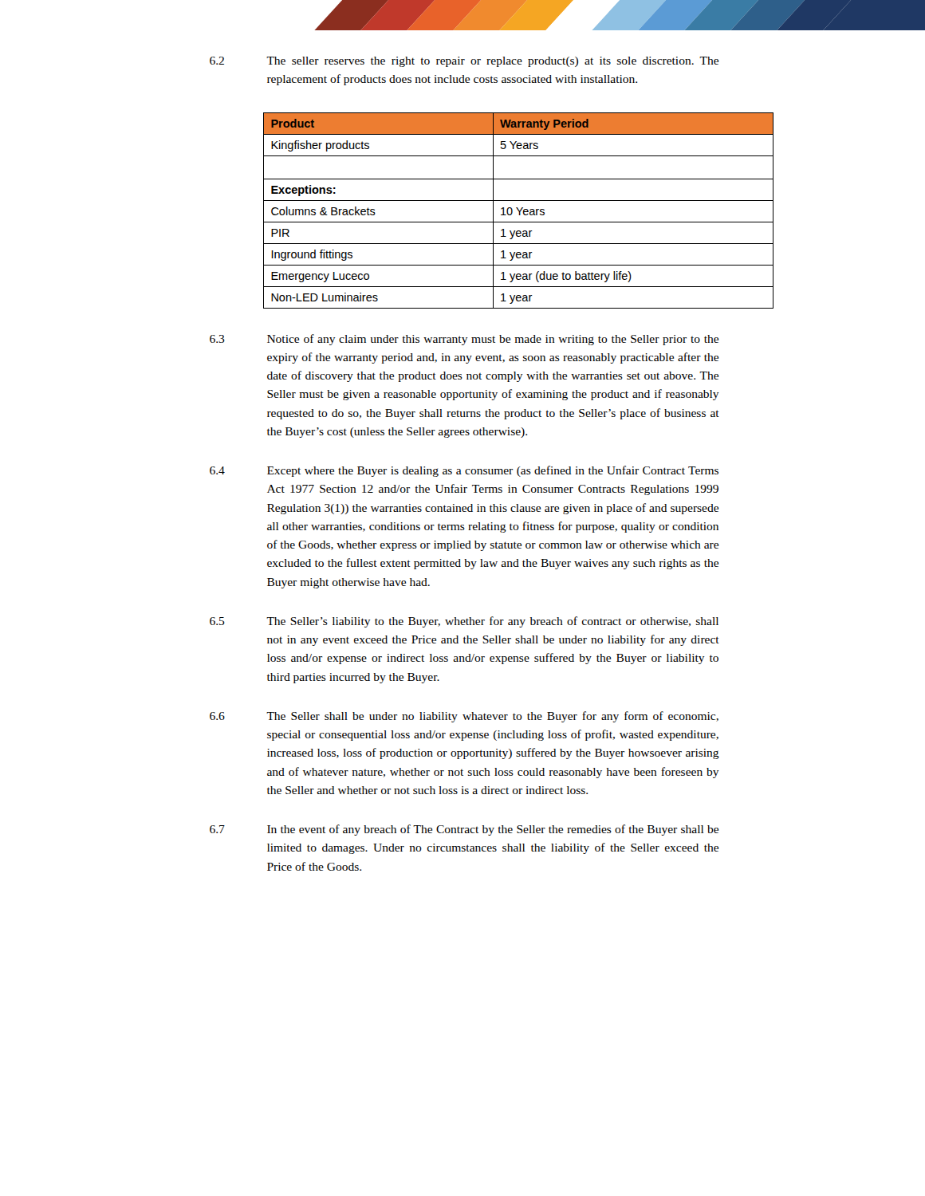6.2
The seller reserves the right to repair or replace product(s) at its sole discretion. The replacement of products does not include costs associated with installation.
| Product | Warranty Period |
| --- | --- |
| Kingfisher products | 5 Years |
| Exceptions: | |
| Columns & Brackets | 10 Years |
| PIR | 1 year |
| Inground fittings | 1 year |
| Emergency Luceco | 1 year (due to battery life) |
| Non-LED Luminaires | 1 year |
6.3
Notice of any claim under this warranty must be made in writing to the Seller prior to the expiry of the warranty period and, in any event, as soon as reasonably practicable after the date of discovery that the product does not comply with the warranties set out above. The Seller must be given a reasonable opportunity of examining the product and if reasonably requested to do so, the Buyer shall returns the product to the Seller’s place of business at the Buyer’s cost (unless the Seller agrees otherwise).
6.4
Except where the Buyer is dealing as a consumer (as defined in the Unfair Contract Terms Act 1977 Section 12 and/or the Unfair Terms in Consumer Contracts Regulations 1999 Regulation 3(1)) the warranties contained in this clause are given in place of and supersede all other warranties, conditions or terms relating to fitness for purpose, quality or condition of the Goods, whether express or implied by statute or common law or otherwise which are excluded to the fullest extent permitted by law and the Buyer waives any such rights as the Buyer might otherwise have had.
6.5
The Seller’s liability to the Buyer, whether for any breach of contract or otherwise, shall not in any event exceed the Price and the Seller shall be under no liability for any direct loss and/or expense or indirect loss and/or expense suffered by the Buyer or liability to third parties incurred by the Buyer.
6.6
The Seller shall be under no liability whatever to the Buyer for any form of economic, special or consequential loss and/or expense (including loss of profit, wasted expenditure, increased loss, loss of production or opportunity) suffered by the Buyer howsoever arising and of whatever nature, whether or not such loss could reasonably have been foreseen by the Seller and whether or not such loss is a direct or indirect loss.
6.7
In the event of any breach of The Contract by the Seller the remedies of the Buyer shall be limited to damages. Under no circumstances shall the liability of the Seller exceed the Price of the Goods.